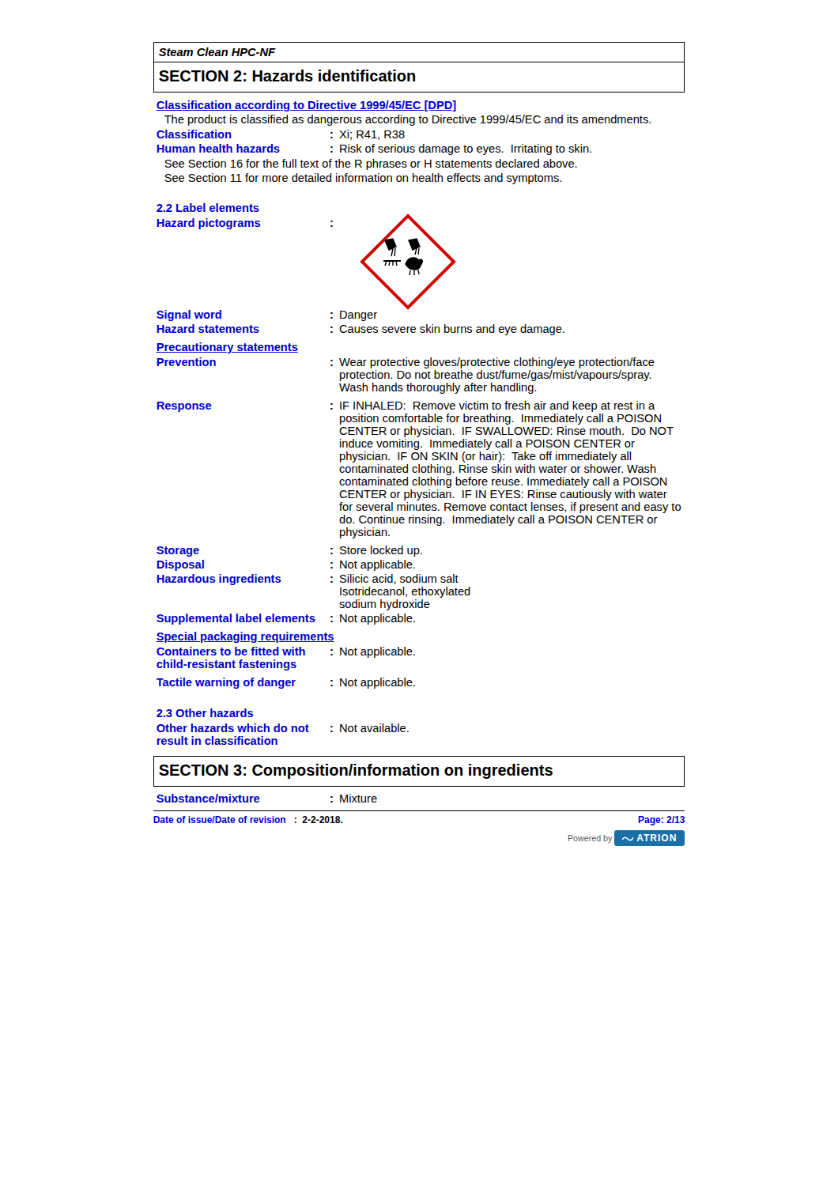Steam Clean HPC-NF
SECTION 2: Hazards identification
Classification according to Directive 1999/45/EC [DPD]
The product is classified as dangerous according to Directive 1999/45/EC and its amendments.
| Classification | : | Xi; R41, R38 |
| Human health hazards | : | Risk of serious damage to eyes. Irritating to skin. |
See Section 16 for the full text of the R phrases or H statements declared above.
See Section 11 for more detailed information on health effects and symptoms.
2.2 Label elements
| Hazard pictograms | : | |
| Signal word | : | Danger |
| Hazard statements | : | Causes severe skin burns and eye damage. |
Precautionary statements
| Prevention | : | Wear protective gloves/protective clothing/eye protection/face protection. Do not breathe dust/fume/gas/mist/vapours/spray. Wash hands thoroughly after handling. |
| Response | : | IF INHALED: Remove victim to fresh air and keep at rest in a position comfortable for breathing. Immediately call a POISON CENTER or physician. IF SWALLOWED: Rinse mouth. Do NOT induce vomiting. Immediately call a POISON CENTER or physician. IF ON SKIN (or hair): Take off immediately all contaminated clothing. Rinse skin with water or shower. Wash contaminated clothing before reuse. Immediately call a POISON CENTER or physician. IF IN EYES: Rinse cautiously with water for several minutes. Remove contact lenses, if present and easy to do. Continue rinsing. Immediately call a POISON CENTER or physician. |
| Storage | : | Store locked up. |
| Disposal | : | Not applicable. |
| Hazardous ingredients | : | Silicic acid, sodium salt Isotridecanol, ethoxylated sodium hydroxide |
| Supplemental label elements | : | Not applicable. |
Special packaging requirements
| Containers to be fitted with child-resistant fastenings | : | Not applicable. |
| Tactile warning of danger | : | Not applicable. |
2.3 Other hazards
| Other hazards which do not result in classification | : | Not available. |
SECTION 3: Composition/information on ingredients
| Substance/mixture | : | Mixture |
Date of issue/Date of revision : 2-2-2018.
Page: 2/13
Powered by ATRION